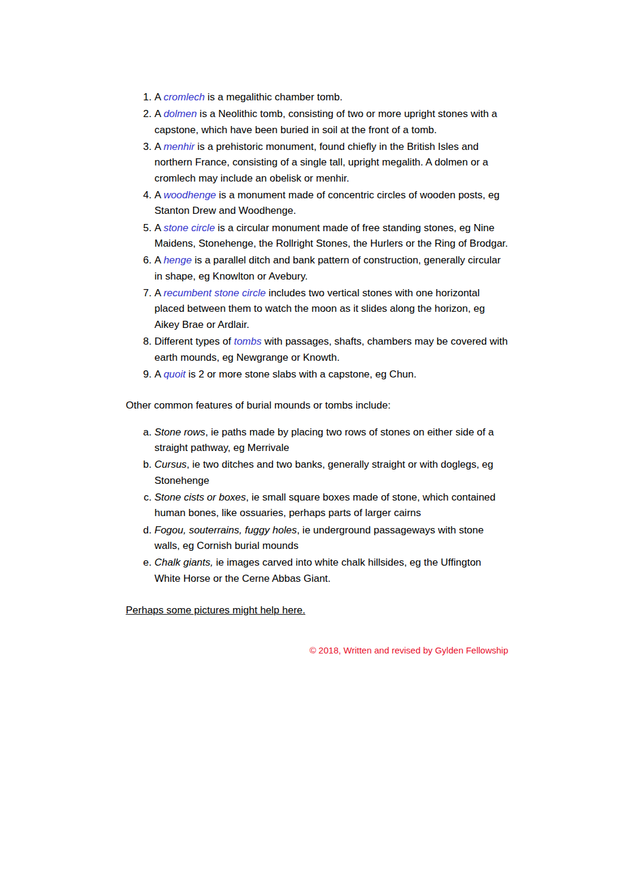A cromlech is a megalithic chamber tomb.
A dolmen is a Neolithic tomb, consisting of two or more upright stones with a capstone, which have been buried in soil at the front of a tomb.
A menhir is a prehistoric monument, found chiefly in the British Isles and northern France, consisting of a single tall, upright megalith. A dolmen or a cromlech may include an obelisk or menhir.
A woodhenge is a monument made of concentric circles of wooden posts, eg Stanton Drew and Woodhenge.
A stone circle is a circular monument made of free standing stones, eg Nine Maidens, Stonehenge, the Rollright Stones, the Hurlers or the Ring of Brodgar.
A henge is a parallel ditch and bank pattern of construction, generally circular in shape, eg Knowlton or Avebury.
A recumbent stone circle includes two vertical stones with one horizontal placed between them to watch the moon as it slides along the horizon, eg Aikey Brae or Ardlair.
Different types of tombs with passages, shafts, chambers may be covered with earth mounds, eg Newgrange or Knowth.
A quoit is 2 or more stone slabs with a capstone, eg Chun.
Other common features of burial mounds or tombs include:
Stone rows, ie paths made by placing two rows of stones on either side of a straight pathway, eg Merrivale
Cursus, ie two ditches and two banks, generally straight or with doglegs, eg Stonehenge
Stone cists or boxes, ie small square boxes made of stone, which contained human bones, like ossuaries, perhaps parts of larger cairns
Fogou, souterrains, fuggy holes, ie underground passageways with stone walls, eg Cornish burial mounds
Chalk giants, ie images carved into white chalk hillsides, eg the Uffington White Horse or the Cerne Abbas Giant.
Perhaps some pictures might help here.
© 2018, Written and revised by Gylden Fellowship